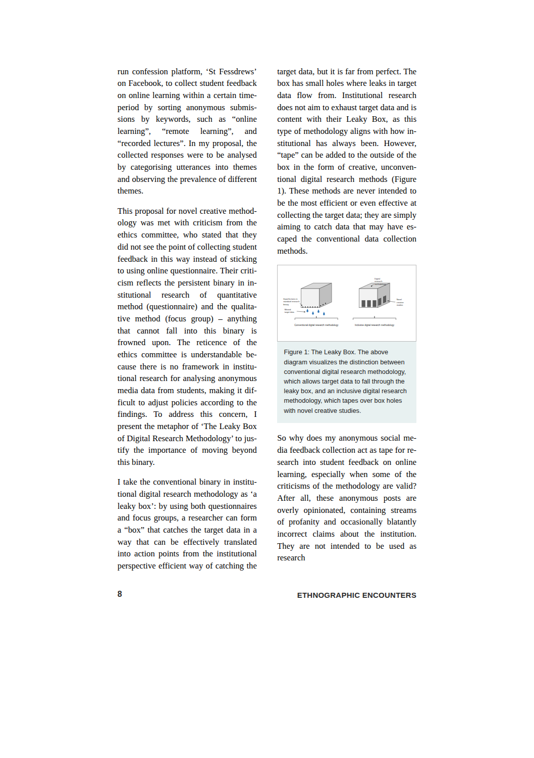run confession platform, ‘St Fessdrews’ on Facebook, to collect student feedback on online learning within a certain time-period by sorting anonymous submissions by keywords, such as “online learning”, “remote learning”, and “recorded lectures”. In my proposal, the collected responses were to be analysed by categorising utterances into themes and observing the prevalence of different themes.
This proposal for novel creative methodology was met with criticism from the ethics committee, who stated that they did not see the point of collecting student feedback in this way instead of sticking to using online questionnaire. Their criticism reflects the persistent binary in institutional research of quantitative method (questionnaire) and the qualitative method (focus group) – anything that cannot fall into this binary is frowned upon. The reticence of the ethics committee is understandable because there is no framework in institutional research for analysing anonymous media data from students, making it difficult to adjust policies according to the findings. To address this concern, I present the metaphor of ‘The Leaky Box of Digital Research Methodology’ to justify the importance of moving beyond this binary.
I take the conventional binary in institutional digital research methodology as ‘a leaky box’: by using both questionnaires and focus groups, a researcher can form a “box” that catches the target data in a way that can be effectively translated into action points from the institutional perspective efficient way of catching the target data, but it is far from perfect. The box has small holes where leaks in target data flow from. Institutional research does not aim to exhaust target data and is content with their Leaky Box, as this type of methodology aligns with how institutional has always been. However, “tape” can be added to the outside of the box in the form of creative, unconventional digital research methods (Figure 1). These methods are never intended to be the most efficient or even effective at collecting the target data; they are simply aiming to catch data that may have escaped the conventional data collection methods.
Imperfections in standard research binary Missed target data Digital research methodology Novel creative studies Conventional digital research methodology Inclusive digital research methodology
Figure 1: The Leaky Box. The above diagram visualizes the distinction between conventional digital research methodology, which allows target data to fall through the leaky box, and an inclusive digital research methodology, which tapes over box holes with novel creative studies.
So why does my anonymous social media feedback collection act as tape for research into student feedback on online learning, especially when some of the criticisms of the methodology are valid? After all, these anonymous posts are overly opinionated, containing streams of profanity and occasionally blatantly incorrect claims about the institution. They are not intended to be used as research
8
Ethnographic Encounters